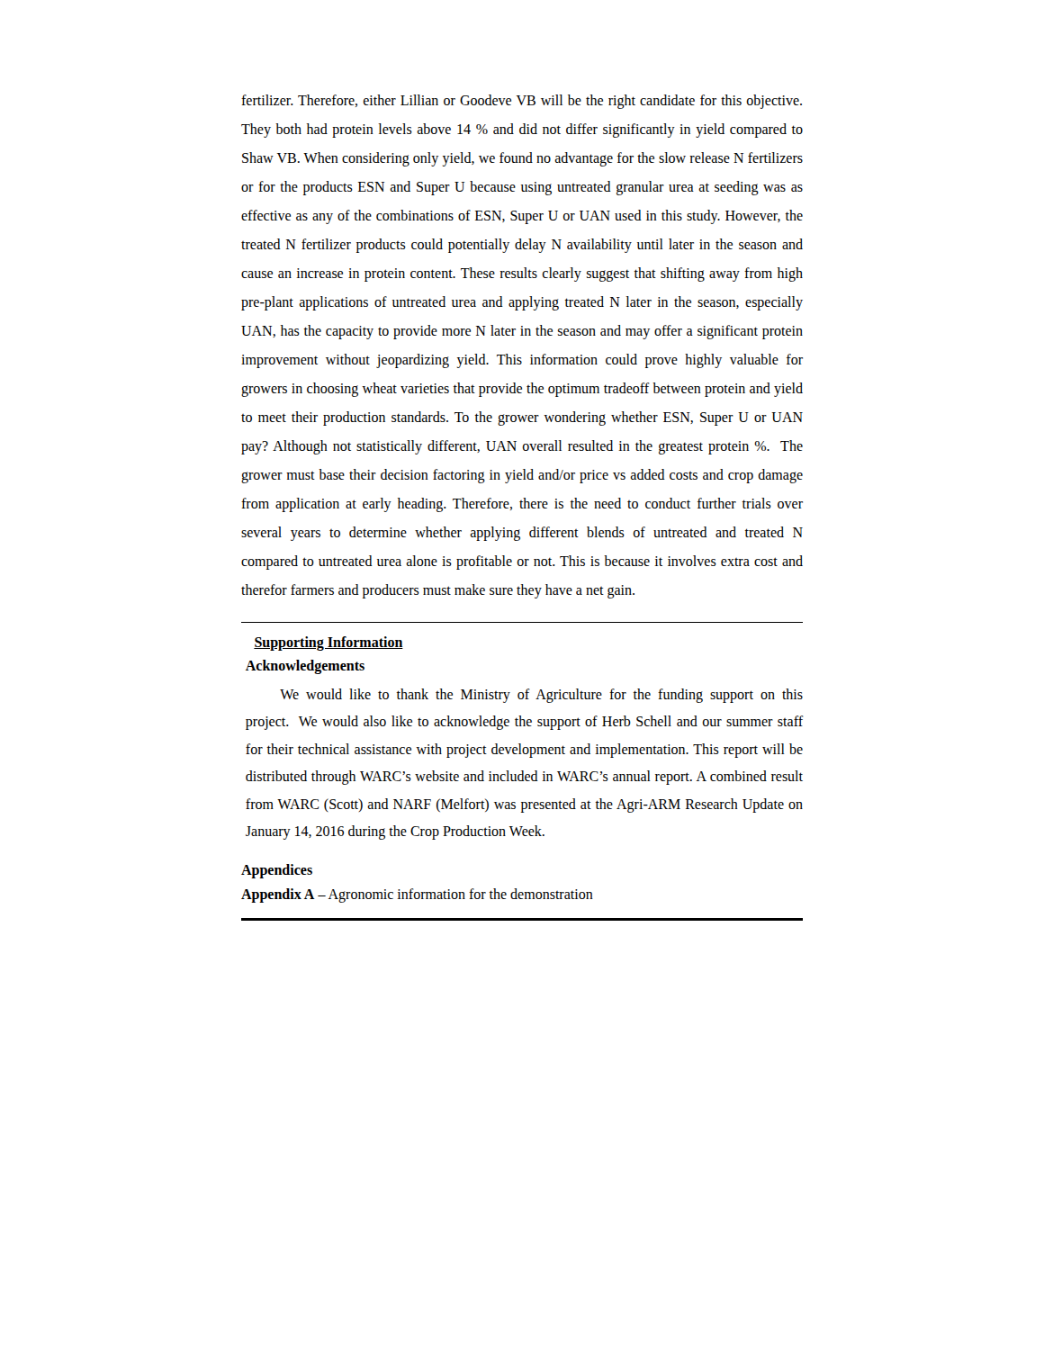fertilizer. Therefore, either Lillian or Goodeve VB will be the right candidate for this objective. They both had protein levels above 14 % and did not differ significantly in yield compared to Shaw VB. When considering only yield, we found no advantage for the slow release N fertilizers or for the products ESN and Super U because using untreated granular urea at seeding was as effective as any of the combinations of ESN, Super U or UAN used in this study. However, the treated N fertilizer products could potentially delay N availability until later in the season and cause an increase in protein content. These results clearly suggest that shifting away from high pre-plant applications of untreated urea and applying treated N later in the season, especially UAN, has the capacity to provide more N later in the season and may offer a significant protein improvement without jeopardizing yield. This information could prove highly valuable for growers in choosing wheat varieties that provide the optimum tradeoff between protein and yield to meet their production standards. To the grower wondering whether ESN, Super U or UAN pay? Although not statistically different, UAN overall resulted in the greatest protein %. The grower must base their decision factoring in yield and/or price vs added costs and crop damage from application at early heading. Therefore, there is the need to conduct further trials over several years to determine whether applying different blends of untreated and treated N compared to untreated urea alone is profitable or not. This is because it involves extra cost and therefor farmers and producers must make sure they have a net gain.
Supporting Information
Acknowledgements
We would like to thank the Ministry of Agriculture for the funding support on this project. We would also like to acknowledge the support of Herb Schell and our summer staff for their technical assistance with project development and implementation. This report will be distributed through WARC’s website and included in WARC’s annual report. A combined result from WARC (Scott) and NARF (Melfort) was presented at the Agri-ARM Research Update on January 14, 2016 during the Crop Production Week.
Appendices
Appendix A – Agronomic information for the demonstration